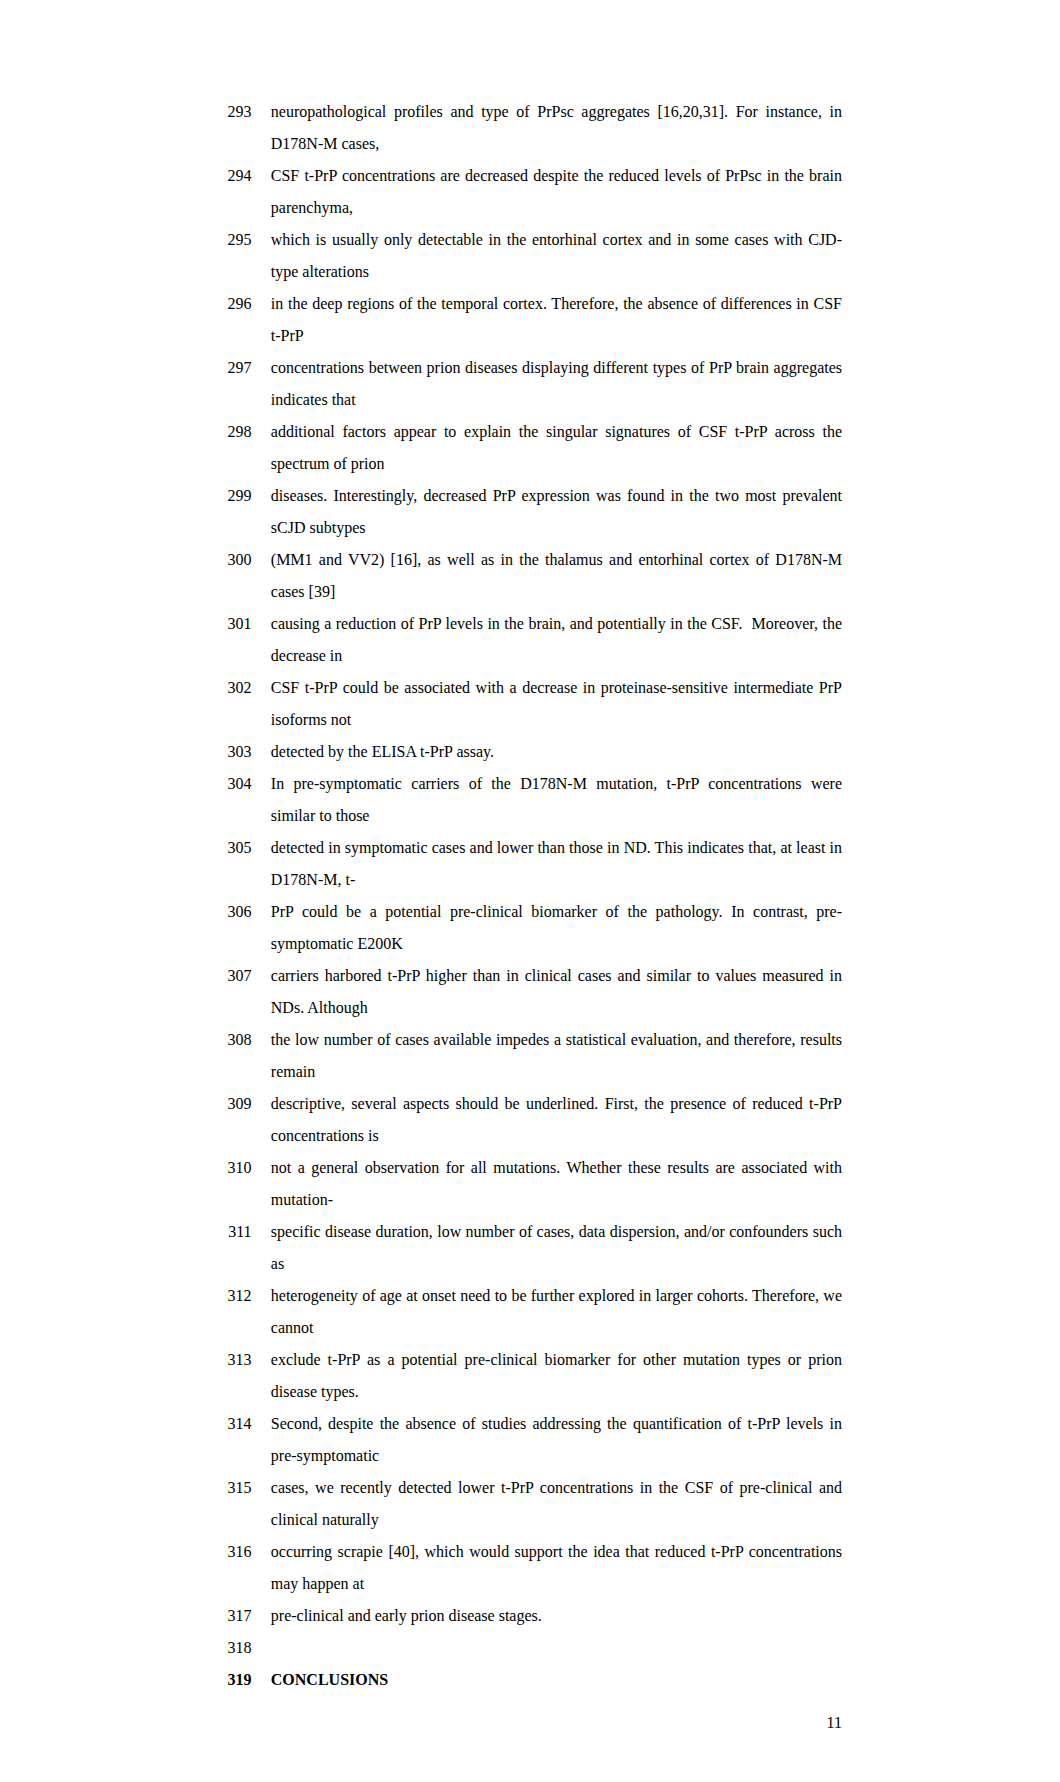neuropathological profiles and type of PrPsc aggregates [16,20,31]. For instance, in D178N-M cases,
CSF t-PrP concentrations are decreased despite the reduced levels of PrPsc in the brain parenchyma,
which is usually only detectable in the entorhinal cortex and in some cases with CJD-type alterations
in the deep regions of the temporal cortex. Therefore, the absence of differences in CSF t-PrP
concentrations between prion diseases displaying different types of PrP brain aggregates indicates that
additional factors appear to explain the singular signatures of CSF t-PrP across the spectrum of prion
diseases. Interestingly, decreased PrP expression was found in the two most prevalent sCJD subtypes
(MM1 and VV2) [16], as well as in the thalamus and entorhinal cortex of D178N-M cases [39]
causing a reduction of PrP levels in the brain, and potentially in the CSF. Moreover, the decrease in
CSF t-PrP could be associated with a decrease in proteinase-sensitive intermediate PrP isoforms not
detected by the ELISA t-PrP assay.
In pre-symptomatic carriers of the D178N-M mutation, t-PrP concentrations were similar to those
detected in symptomatic cases and lower than those in ND. This indicates that, at least in D178N-M, t-
PrP could be a potential pre-clinical biomarker of the pathology. In contrast, pre-symptomatic E200K
carriers harbored t-PrP higher than in clinical cases and similar to values measured in NDs. Although
the low number of cases available impedes a statistical evaluation, and therefore, results remain
descriptive, several aspects should be underlined. First, the presence of reduced t-PrP concentrations is
not a general observation for all mutations. Whether these results are associated with mutation-
specific disease duration, low number of cases, data dispersion, and/or confounders such as
heterogeneity of age at onset need to be further explored in larger cohorts. Therefore, we cannot
exclude t-PrP as a potential pre-clinical biomarker for other mutation types or prion disease types.
Second, despite the absence of studies addressing the quantification of t-PrP levels in pre-symptomatic
cases, we recently detected lower t-PrP concentrations in the CSF of pre-clinical and clinical naturally
occurring scrapie [40], which would support the idea that reduced t-PrP concentrations may happen at
pre-clinical and early prion disease stages.
CONCLUSIONS
11